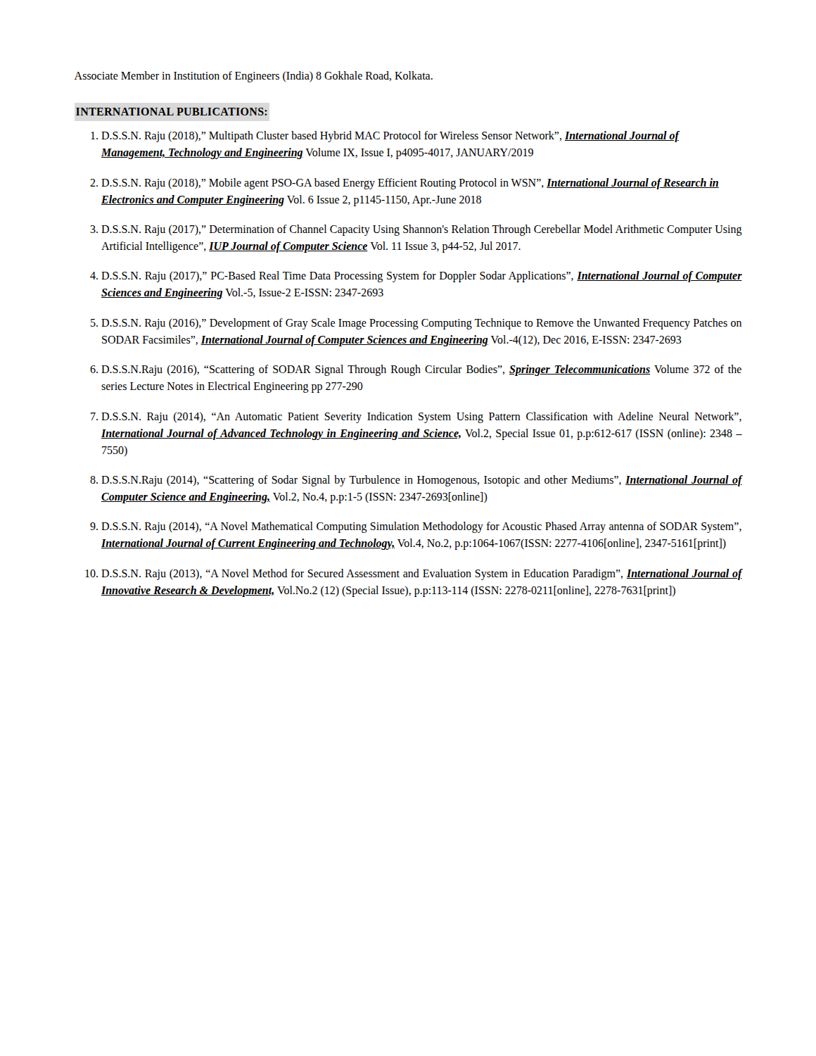Associate Member in Institution of Engineers (India) 8 Gokhale Road, Kolkata.
INTERNATIONAL PUBLICATIONS:
D.S.S.N. Raju (2018),” Multipath Cluster based Hybrid MAC Protocol for Wireless Sensor Network”, International Journal of Management, Technology and Engineering Volume IX, Issue I, p4095-4017, JANUARY/2019
D.S.S.N. Raju (2018),” Mobile agent PSO-GA based Energy Efficient Routing Protocol in WSN”, International Journal of Research in Electronics and Computer Engineering Vol. 6 Issue 2, p1145-1150, Apr.-June 2018
D.S.S.N. Raju (2017),” Determination of Channel Capacity Using Shannon's Relation Through Cerebellar Model Arithmetic Computer Using Artificial Intelligence”, IUP Journal of Computer Science Vol. 11 Issue 3, p44-52, Jul 2017.
D.S.S.N. Raju (2017),” PC-Based Real Time Data Processing System for Doppler Sodar Applications”, International Journal of Computer Sciences and Engineering Vol.-5, Issue-2 E-ISSN: 2347-2693
D.S.S.N. Raju (2016),” Development of Gray Scale Image Processing Computing Technique to Remove the Unwanted Frequency Patches on SODAR Facsimiles”, International Journal of Computer Sciences and Engineering Vol.-4(12), Dec 2016, E-ISSN: 2347-2693
D.S.S.N.Raju (2016), “Scattering of SODAR Signal Through Rough Circular Bodies”, Springer Telecommunications Volume 372 of the series Lecture Notes in Electrical Engineering pp 277-290
D.S.S.N. Raju (2014), “An Automatic Patient Severity Indication System Using Pattern Classification with Adeline Neural Network”, International Journal of Advanced Technology in Engineering and Science, Vol.2, Special Issue 01, p.p:612-617 (ISSN (online): 2348 – 7550)
D.S.S.N.Raju (2014), “Scattering of Sodar Signal by Turbulence in Homogenous, Isotopic and other Mediums”, International Journal of Computer Science and Engineering, Vol.2, No.4, p.p:1-5 (ISSN: 2347-2693[online])
D.S.S.N. Raju (2014), “A Novel Mathematical Computing Simulation Methodology for Acoustic Phased Array antenna of SODAR System”, International Journal of Current Engineering and Technology, Vol.4, No.2, p.p:1064-1067(ISSN: 2277-4106[online], 2347-5161[print])
D.S.S.N. Raju (2013), “A Novel Method for Secured Assessment and Evaluation System in Education Paradigm”, International Journal of Innovative Research & Development, Vol.No.2 (12) (Special Issue), p.p:113-114 (ISSN: 2278-0211[online], 2278-7631[print])